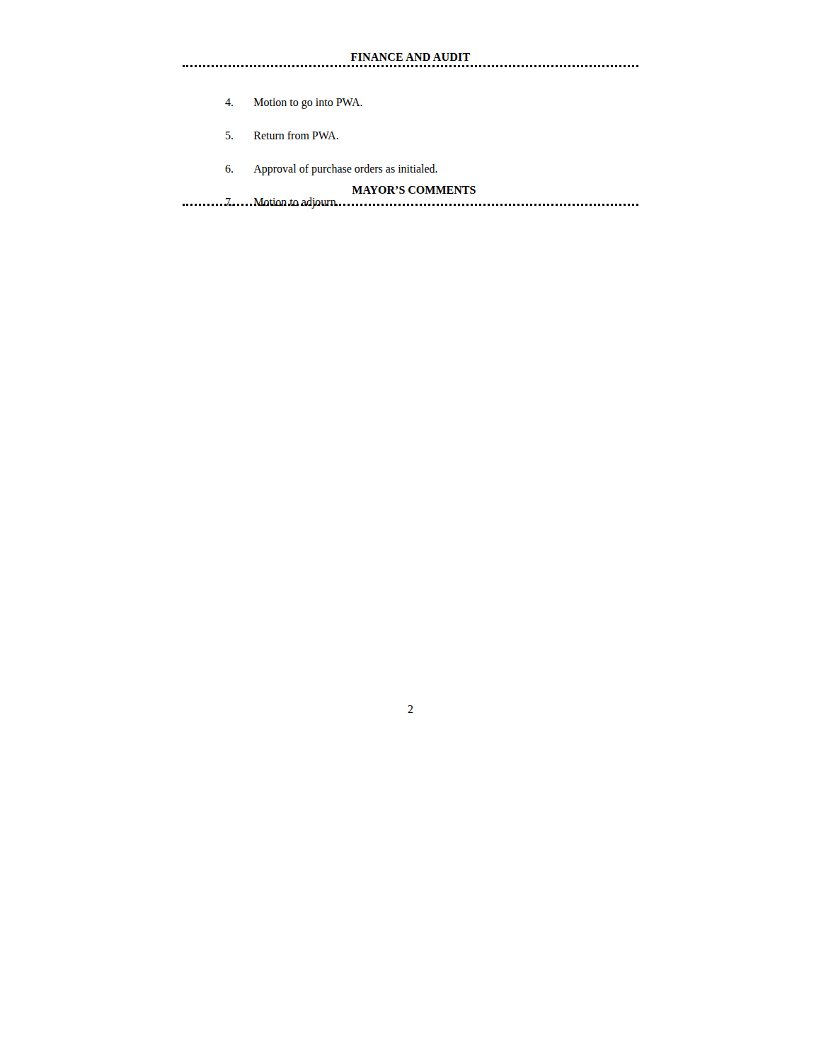FINANCE AND AUDIT
4.
Motion to go into PWA.
5.
Return from PWA.
6.
Approval of purchase orders as initialed.
MAYOR’S COMMENTS
7.
Motion to adjourn.
2